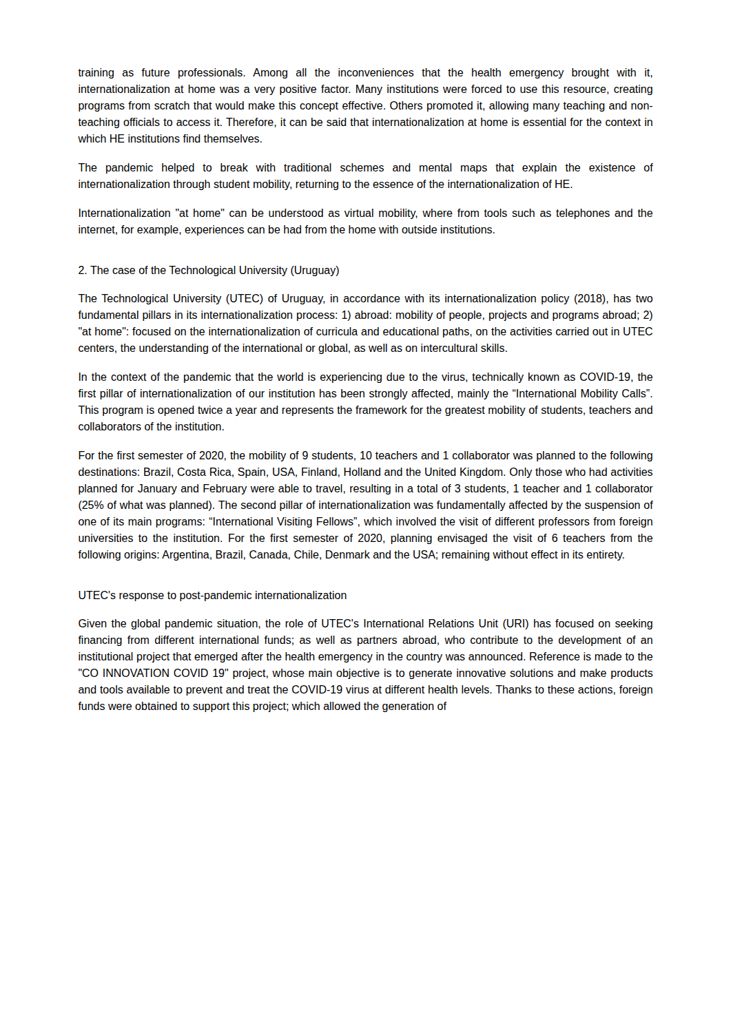training as future professionals. Among all the inconveniences that the health emergency brought with it, internationalization at home was a very positive factor. Many institutions were forced to use this resource, creating programs from scratch that would make this concept effective. Others promoted it, allowing many teaching and non-teaching officials to access it. Therefore, it can be said that internationalization at home is essential for the context in which HE institutions find themselves.
The pandemic helped to break with traditional schemes and mental maps that explain the existence of internationalization through student mobility, returning to the essence of the internationalization of HE.
Internationalization "at home" can be understood as virtual mobility, where from tools such as telephones and the internet, for example, experiences can be had from the home with outside institutions.
2. The case of the Technological University (Uruguay)
The Technological University (UTEC) of Uruguay, in accordance with its internationalization policy (2018), has two fundamental pillars in its internationalization process: 1) abroad: mobility of people, projects and programs abroad; 2) "at home": focused on the internationalization of curricula and educational paths, on the activities carried out in UTEC centers, the understanding of the international or global, as well as on intercultural skills.
In the context of the pandemic that the world is experiencing due to the virus, technically known as COVID-19, the first pillar of internationalization of our institution has been strongly affected, mainly the “International Mobility Calls”. This program is opened twice a year and represents the framework for the greatest mobility of students, teachers and collaborators of the institution.
For the first semester of 2020, the mobility of 9 students, 10 teachers and 1 collaborator was planned to the following destinations: Brazil, Costa Rica, Spain, USA, Finland, Holland and the United Kingdom. Only those who had activities planned for January and February were able to travel, resulting in a total of 3 students, 1 teacher and 1 collaborator (25% of what was planned). The second pillar of internationalization was fundamentally affected by the suspension of one of its main programs: “International Visiting Fellows”, which involved the visit of different professors from foreign universities to the institution. For the first semester of 2020, planning envisaged the visit of 6 teachers from the following origins: Argentina, Brazil, Canada, Chile, Denmark and the USA; remaining without effect in its entirety.
UTEC's response to post-pandemic internationalization
Given the global pandemic situation, the role of UTEC's International Relations Unit (URI) has focused on seeking financing from different international funds; as well as partners abroad, who contribute to the development of an institutional project that emerged after the health emergency in the country was announced. Reference is made to the "CO INNOVATION COVID 19" project, whose main objective is to generate innovative solutions and make products and tools available to prevent and treat the COVID-19 virus at different health levels. Thanks to these actions, foreign funds were obtained to support this project; which allowed the generation of